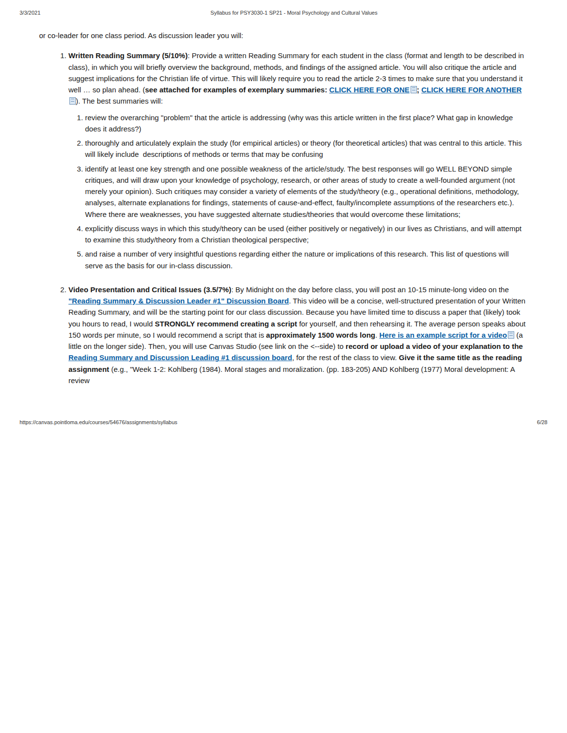3/3/2021
Syllabus for PSY3030-1 SP21 - Moral Psychology and Cultural Values
or co-leader for one class period. As discussion leader you will:
Written Reading Summary (5/10%): Provide a written Reading Summary for each student in the class (format and length to be described in class), in which you will briefly overview the background, methods, and findings of the assigned article. You will also critique the article and suggest implications for the Christian life of virtue. This will likely require you to read the article 2-3 times to make sure that you understand it well … so plan ahead. (see attached for examples of exemplary summaries: CLICK HERE FOR ONE ; CLICK HERE FOR ANOTHER). The best summaries will:
review the overarching "problem" that the article is addressing (why was this article written in the first place? What gap in knowledge does it address?)
thoroughly and articulately explain the study (for empirical articles) or theory (for theoretical articles) that was central to this article. This will likely include descriptions of methods or terms that may be confusing
identify at least one key strength and one possible weakness of the article/study. The best responses will go WELL BEYOND simple critiques, and will draw upon your knowledge of psychology, research, or other areas of study to create a well-founded argument (not merely your opinion). Such critiques may consider a variety of elements of the study/theory (e.g., operational definitions, methodology, analyses, alternate explanations for findings, statements of cause-and-effect, faulty/incomplete assumptions of the researchers etc.). Where there are weaknesses, you have suggested alternate studies/theories that would overcome these limitations;
explicitly discuss ways in which this study/theory can be used (either positively or negatively) in our lives as Christians, and will attempt to examine this study/theory from a Christian theological perspective;
and raise a number of very insightful questions regarding either the nature or implications of this research. This list of questions will serve as the basis for our in-class discussion.
Video Presentation and Critical Issues (3.5/7%): By Midnight on the day before class, you will post an 10-15 minute-long video on the "Reading Summary & Discussion Leader #1" Discussion Board. This video will be a concise, well-structured presentation of your Written Reading Summary, and will be the starting point for our class discussion. Because you have limited time to discuss a paper that (likely) took you hours to read, I would STRONGLY recommend creating a script for yourself, and then rehearsing it. The average person speaks about 150 words per minute, so I would recommend a script that is approximately 1500 words long. Here is an example script for a video (a little on the longer side). Then, you will use Canvas Studio (see link on the <--side) to record or upload a video of your explanation to the Reading Summary and Discussion Leading #1 discussion board, for the rest of the class to view. Give it the same title as the reading assignment (e.g., "Week 1-2: Kohlberg (1984). Moral stages and moralization. (pp. 183-205) AND Kohlberg (1977) Moral development: A review
https://canvas.pointloma.edu/courses/54676/assignments/syllabus
6/28